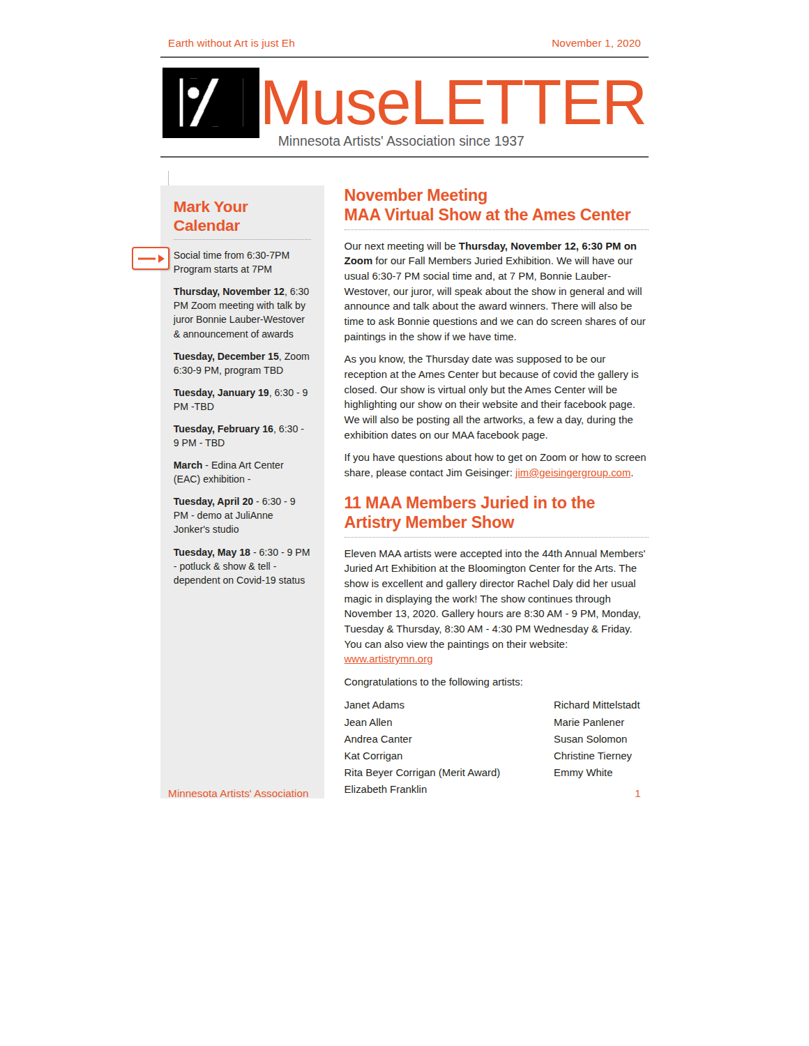Earth without Art is just Eh November 1, 2020
Muse LETTER
Minnesota Artists' Association since 1937
Mark Your Calendar
Social time from 6:30-7PM
Program starts at 7PM
Thursday, November 12, 6:30 PM Zoom meeting with talk by juror Bonnie Lauber-Westover & announcement of awards
Tuesday, December 15, Zoom 6:30-9 PM, program TBD
Tuesday, January 19, 6:30 - 9 PM -TBD
Tuesday, February 16, 6:30 - 9 PM - TBD
March - Edina Art Center (EAC) exhibition -
Tuesday, April 20 - 6:30 - 9 PM - demo at JuliAnne Jonker's studio
Tuesday, May 18 - 6:30 - 9 PM - potluck & show & tell - dependent on Covid-19 status
November Meeting
MAA Virtual Show at the Ames Center
Our next meeting will be Thursday, November 12, 6:30 PM on Zoom for our Fall Members Juried Exhibition. We will have our usual 6:30-7 PM social time and, at 7 PM, Bonnie Lauber-Westover, our juror, will speak about the show in general and will announce and talk about the award winners. There will also be time to ask Bonnie questions and we can do screen shares of our paintings in the show if we have time.
As you know, the Thursday date was supposed to be our reception at the Ames Center but because of covid the gallery is closed. Our show is virtual only but the Ames Center will be highlighting our show on their website and their facebook page. We will also be posting all the artworks, a few a day, during the exhibition dates on our MAA facebook page.
If you have questions about how to get on Zoom or how to screen share, please contact Jim Geisinger: jim@geisingergroup.com.
11 MAA Members Juried in to the Artistry Member Show
Eleven MAA artists were accepted into the 44th Annual Members' Juried Art Exhibition at the Bloomington Center for the Arts. The show is excellent and gallery director Rachel Daly did her usual magic in displaying the work! The show continues through November 13, 2020. Gallery hours are 8:30 AM - 9 PM, Monday, Tuesday & Thursday, 8:30 AM - 4:30 PM Wednesday & Friday. You can also view the paintings on their website: www.artistrymn.org
Congratulations to the following artists:
Janet Adams
Jean Allen
Andrea Canter
Kat Corrigan
Rita Beyer Corrigan (Merit Award)
Elizabeth Franklin
Richard Mittelstadt
Marie Panlener
Susan Solomon
Christine Tierney
Emmy White
Minnesota Artists' Association 1